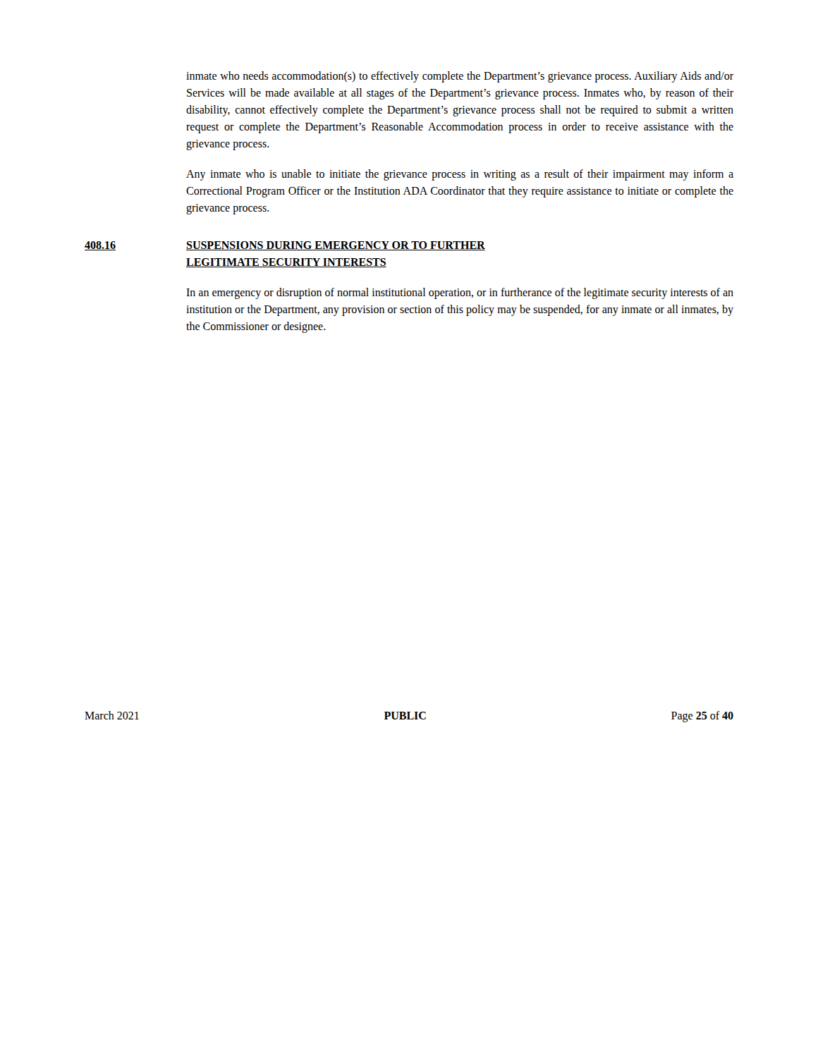inmate who needs accommodation(s) to effectively complete the Department’s grievance process. Auxiliary Aids and/or Services will be made available at all stages of the Department’s grievance process. Inmates who, by reason of their disability, cannot effectively complete the Department’s grievance process shall not be required to submit a written request or complete the Department’s Reasonable Accommodation process in order to receive assistance with the grievance process.
Any inmate who is unable to initiate the grievance process in writing as a result of their impairment may inform a Correctional Program Officer or the Institution ADA Coordinator that they require assistance to initiate or complete the grievance process.
408.16
SUSPENSIONS DURING EMERGENCY OR TO FURTHER
LEGITIMATE SECURITY INTERESTS
In an emergency or disruption of normal institutional operation, or in furtherance of the legitimate security interests of an institution or the Department, any provision or section of this policy may be suspended, for any inmate or all inmates, by the Commissioner or designee.
March 2021
PUBLIC
Page 25 of 40